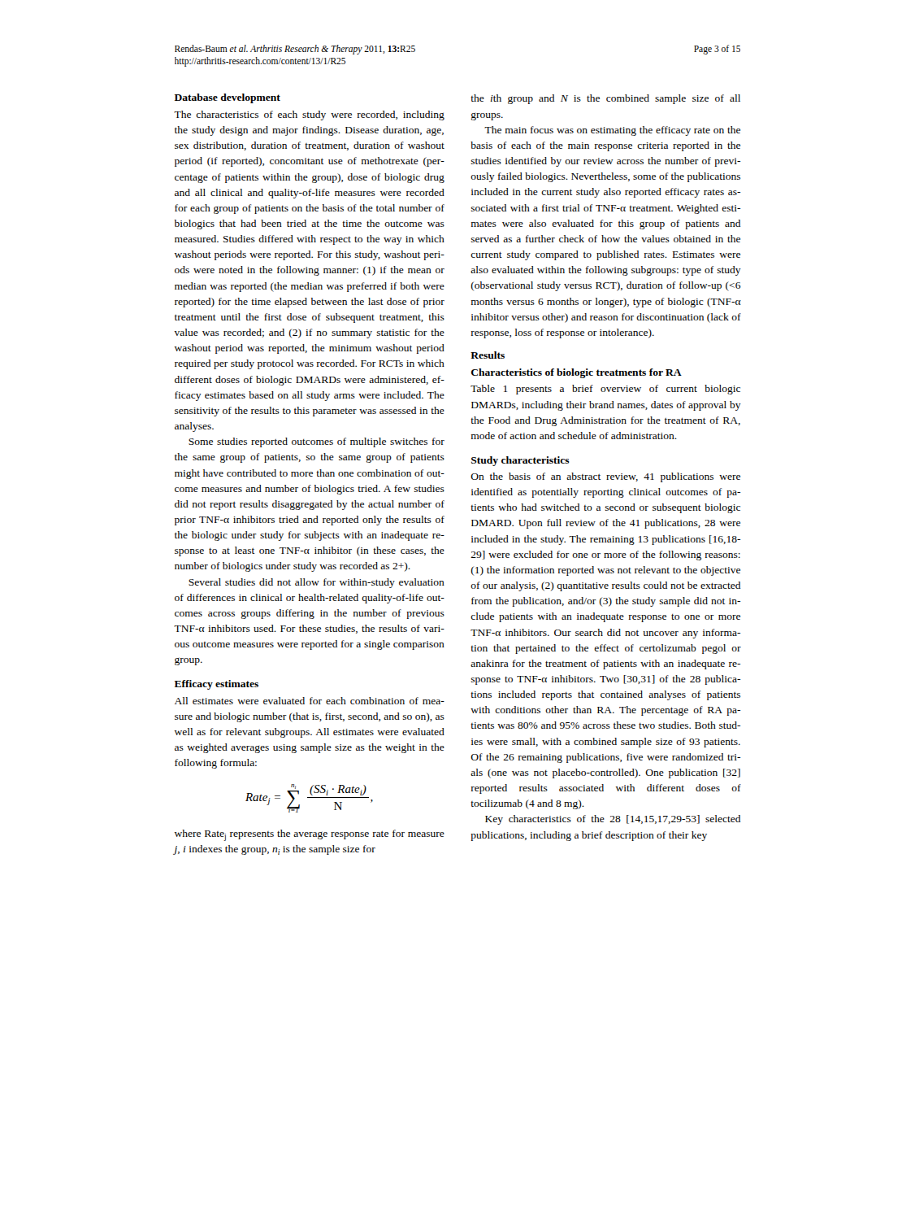Rendas-Baum et al. Arthritis Research & Therapy 2011, 13: R25
http://arthritis-research.com/content/13/1/R25
Page 3 of 15
Database development
The characteristics of each study were recorded, including the study design and major findings. Disease duration, age, sex distribution, duration of treatment, duration of washout period (if reported), concomitant use of methotrexate (percentage of patients within the group), dose of biologic drug and all clinical and quality-of-life measures were recorded for each group of patients on the basis of the total number of biologics that had been tried at the time the outcome was measured. Studies differed with respect to the way in which washout periods were reported. For this study, washout periods were noted in the following manner: (1) if the mean or median was reported (the median was preferred if both were reported) for the time elapsed between the last dose of prior treatment until the first dose of subsequent treatment, this value was recorded; and (2) if no summary statistic for the washout period was reported, the minimum washout period required per study protocol was recorded. For RCTs in which different doses of biologic DMARDs were administered, efficacy estimates based on all study arms were included. The sensitivity of the results to this parameter was assessed in the analyses.
Some studies reported outcomes of multiple switches for the same group of patients, so the same group of patients might have contributed to more than one combination of outcome measures and number of biologics tried. A few studies did not report results disaggregated by the actual number of prior TNF-α inhibitors tried and reported only the results of the biologic under study for subjects with an inadequate response to at least one TNF-α inhibitor (in these cases, the number of biologics under study was recorded as 2+).
Several studies did not allow for within-study evaluation of differences in clinical or health-related quality-of-life outcomes across groups differing in the number of previous TNF-α inhibitors used. For these studies, the results of various outcome measures were reported for a single comparison group.
Efficacy estimates
All estimates were evaluated for each combination of measure and biologic number (that is, first, second, and so on), as well as for relevant subgroups. All estimates were evaluated as weighted averages using sample size as the weight in the following formula:
Ratej = ni ∑ i=1 (SSi · Ratei) N ,
where Ratej represents the average response rate for measure j, i indexes the group, ni is the sample size for
the ith group and N is the combined sample size of all groups.
The main focus was on estimating the efficacy rate on the basis of each of the main response criteria reported in the studies identified by our review across the number of previously failed biologics. Nevertheless, some of the publications included in the current study also reported efficacy rates associated with a first trial of TNF-α treatment. Weighted estimates were also evaluated for this group of patients and served as a further check of how the values obtained in the current study compared to published rates. Estimates were also evaluated within the following subgroups: type of study (observational study versus RCT), duration of follow-up (<6 months versus 6 months or longer), type of biologic (TNF-α inhibitor versus other) and reason for discontinuation (lack of response, loss of response or intolerance).
Results
Characteristics of biologic treatments for RA
Table 1 presents a brief overview of current biologic DMARDs, including their brand names, dates of approval by the Food and Drug Administration for the treatment of RA, mode of action and schedule of administration.
Study characteristics
On the basis of an abstract review, 41 publications were identified as potentially reporting clinical outcomes of patients who had switched to a second or subsequent biologic DMARD. Upon full review of the 41 publications, 28 were included in the study. The remaining 13 publications [16,18-29] were excluded for one or more of the following reasons: (1) the information reported was not relevant to the objective of our analysis, (2) quantitative results could not be extracted from the publication, and/or (3) the study sample did not include patients with an inadequate response to one or more TNF-α inhibitors. Our search did not uncover any information that pertained to the effect of certolizumab pegol or anakinra for the treatment of patients with an inadequate response to TNF-α inhibitors. Two [30,31] of the 28 publications included reports that contained analyses of patients with conditions other than RA. The percentage of RA patients was 80% and 95% across these two studies. Both studies were small, with a combined sample size of 93 patients. Of the 26 remaining publications, five were randomized trials (one was not placebo-controlled). One publication [32] reported results associated with different doses of tocilizumab (4 and 8 mg).
Key characteristics of the 28 [14,15,17,29-53] selected publications, including a brief description of their key